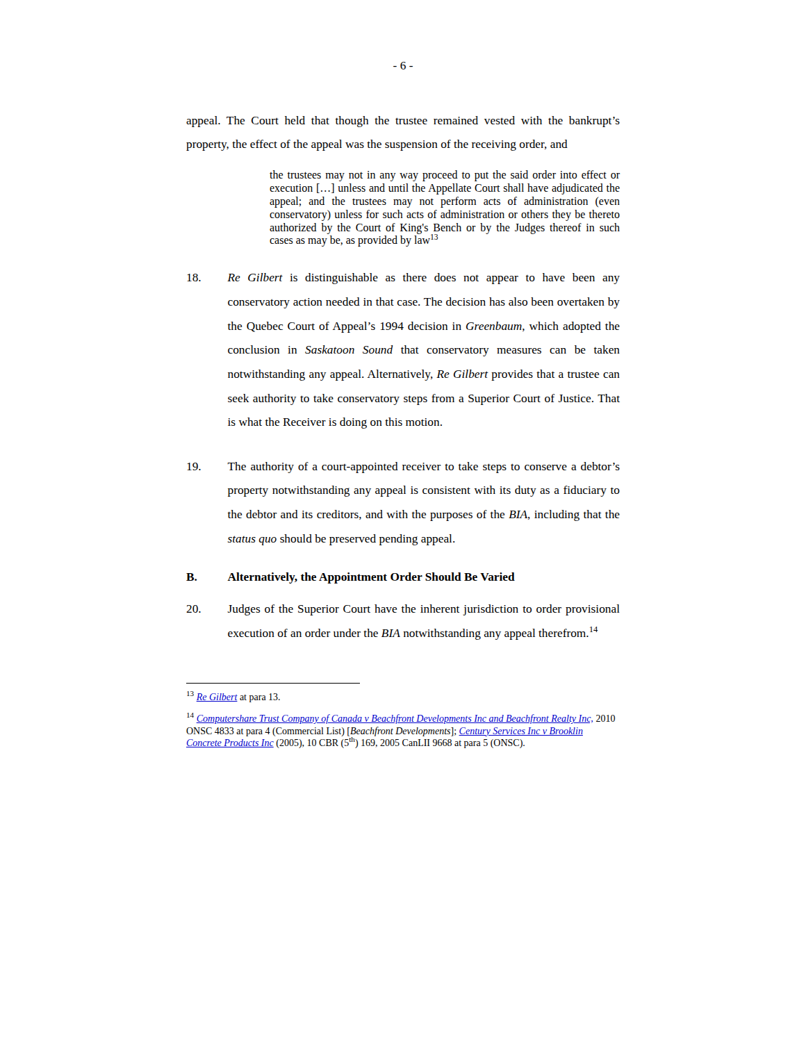- 6 -
appeal. The Court held that though the trustee remained vested with the bankrupt’s property, the effect of the appeal was the suspension of the receiving order, and
the trustees may not in any way proceed to put the said order into effect or execution […] unless and until the Appellate Court shall have adjudicated the appeal; and the trustees may not perform acts of administration (even conservatory) unless for such acts of administration or others they be thereto authorized by the Court of King's Bench or by the Judges thereof in such cases as may be, as provided by law13
18.
Re Gilbert is distinguishable as there does not appear to have been any conservatory action needed in that case. The decision has also been overtaken by the Quebec Court of Appeal’s 1994 decision in Greenbaum, which adopted the conclusion in Saskatoon Sound that conservatory measures can be taken notwithstanding any appeal. Alternatively, Re Gilbert provides that a trustee can seek authority to take conservatory steps from a Superior Court of Justice. That is what the Receiver is doing on this motion.
19.
The authority of a court-appointed receiver to take steps to conserve a debtor’s property notwithstanding any appeal is consistent with its duty as a fiduciary to the debtor and its creditors, and with the purposes of the BIA, including that the status quo should be preserved pending appeal.
B.
Alternatively, the Appointment Order Should Be Varied
20.
Judges of the Superior Court have the inherent jurisdiction to order provisional execution of an order under the BIA notwithstanding any appeal therefrom.14
13 Re Gilbert at para 13.
14 Computershare Trust Company of Canada v Beachfront Developments Inc and Beachfront Realty Inc, 2010 ONSC 4833 at para 4 (Commercial List) [Beachfront Developments]; Century Services Inc v Brooklin Concrete Products Inc (2005), 10 CBR (5th) 169, 2005 CanLII 9668 at para 5 (ONSC).